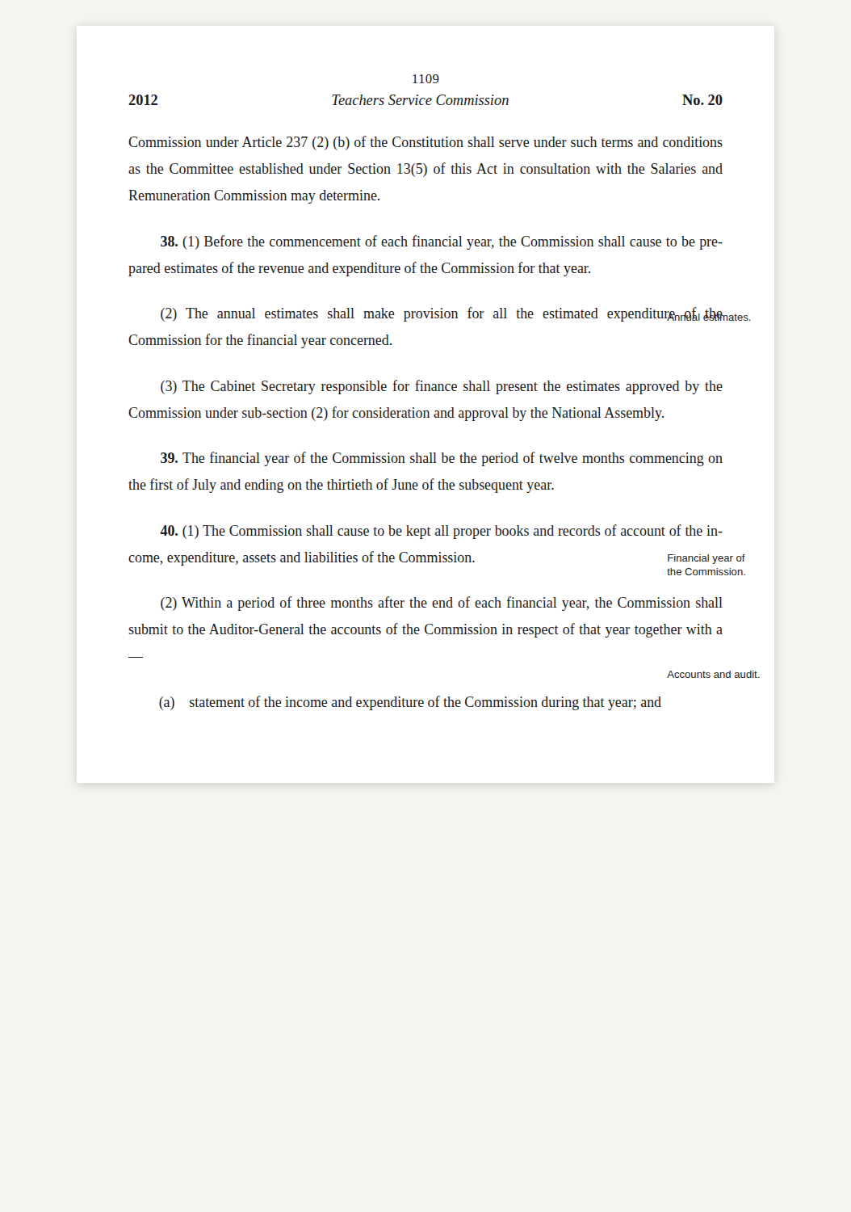1109
2012 Teachers Service Commission No. 20
Annual estimates.
Financial year of the Commission.
Accounts and audit.
Commission under Article 237 (2) (b) of the Constitution shall serve under such terms and conditions as the Committee established under Section 13(5) of this Act in consultation with the Salaries and Remuneration Commission may determine.
38. (1) Before the commencement of each financial year, the Commission shall cause to be prepared estimates of the revenue and expenditure of the Commission for that year.
(2) The annual estimates shall make provision for all the estimated expenditure of the Commission for the financial year concerned.
(3) The Cabinet Secretary responsible for finance shall present the estimates approved by the Commission under sub-section (2) for consideration and approval by the National Assembly.
39. The financial year of the Commission shall be the period of twelve months commencing on the first of July and ending on the thirtieth of June of the subsequent year.
40. (1) The Commission shall cause to be kept all proper books and records of account of the income, expenditure, assets and liabilities of the Commission.
(2) Within a period of three months after the end of each financial year, the Commission shall submit to the Auditor-General the accounts of the Commission in respect of that year together with a—
statement of the income and expenditure of the Commission during that year; and